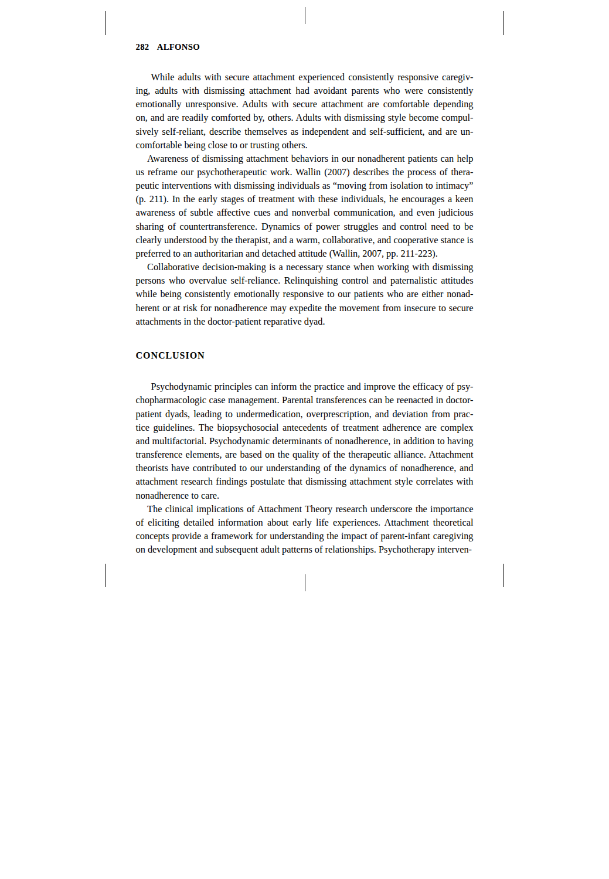282 ALFONSO
While adults with secure attachment experienced consistently responsive caregiving, adults with dismissing attachment had avoidant parents who were consistently emotionally unresponsive. Adults with secure attachment are comfortable depending on, and are readily comforted by, others. Adults with dismissing style become compulsively self-reliant, describe themselves as independent and self-sufficient, and are uncomfortable being close to or trusting others.
Awareness of dismissing attachment behaviors in our nonadherent patients can help us reframe our psychotherapeutic work. Wallin (2007) describes the process of therapeutic interventions with dismissing individuals as “moving from isolation to intimacy” (p. 211). In the early stages of treatment with these individuals, he encourages a keen awareness of subtle affective cues and nonverbal communication, and even judicious sharing of countertransference. Dynamics of power struggles and control need to be clearly understood by the therapist, and a warm, collaborative, and cooperative stance is preferred to an authoritarian and detached attitude (Wallin, 2007, pp. 211-223).
Collaborative decision-making is a necessary stance when working with dismissing persons who overvalue self-reliance. Relinquishing control and paternalistic attitudes while being consistently emotionally responsive to our patients who are either nonadherent or at risk for nonadherence may expedite the movement from insecure to secure attachments in the doctor-patient reparative dyad.
CONCLUSION
Psychodynamic principles can inform the practice and improve the efficacy of psychopharmacologic case management. Parental transferences can be reenacted in doctor-patient dyads, leading to undermedication, overprescription, and deviation from practice guidelines. The biopsychosocial antecedents of treatment adherence are complex and multifactorial. Psychodynamic determinants of nonadherence, in addition to having transference elements, are based on the quality of the therapeutic alliance. Attachment theorists have contributed to our understanding of the dynamics of nonadherence, and attachment research findings postulate that dismissing attachment style correlates with nonadherence to care.
The clinical implications of Attachment Theory research underscore the importance of eliciting detailed information about early life experiences. Attachment theoretical concepts provide a framework for understanding the impact of parent-infant caregiving on development and subsequent adult patterns of relationships. Psychotherapy interven-